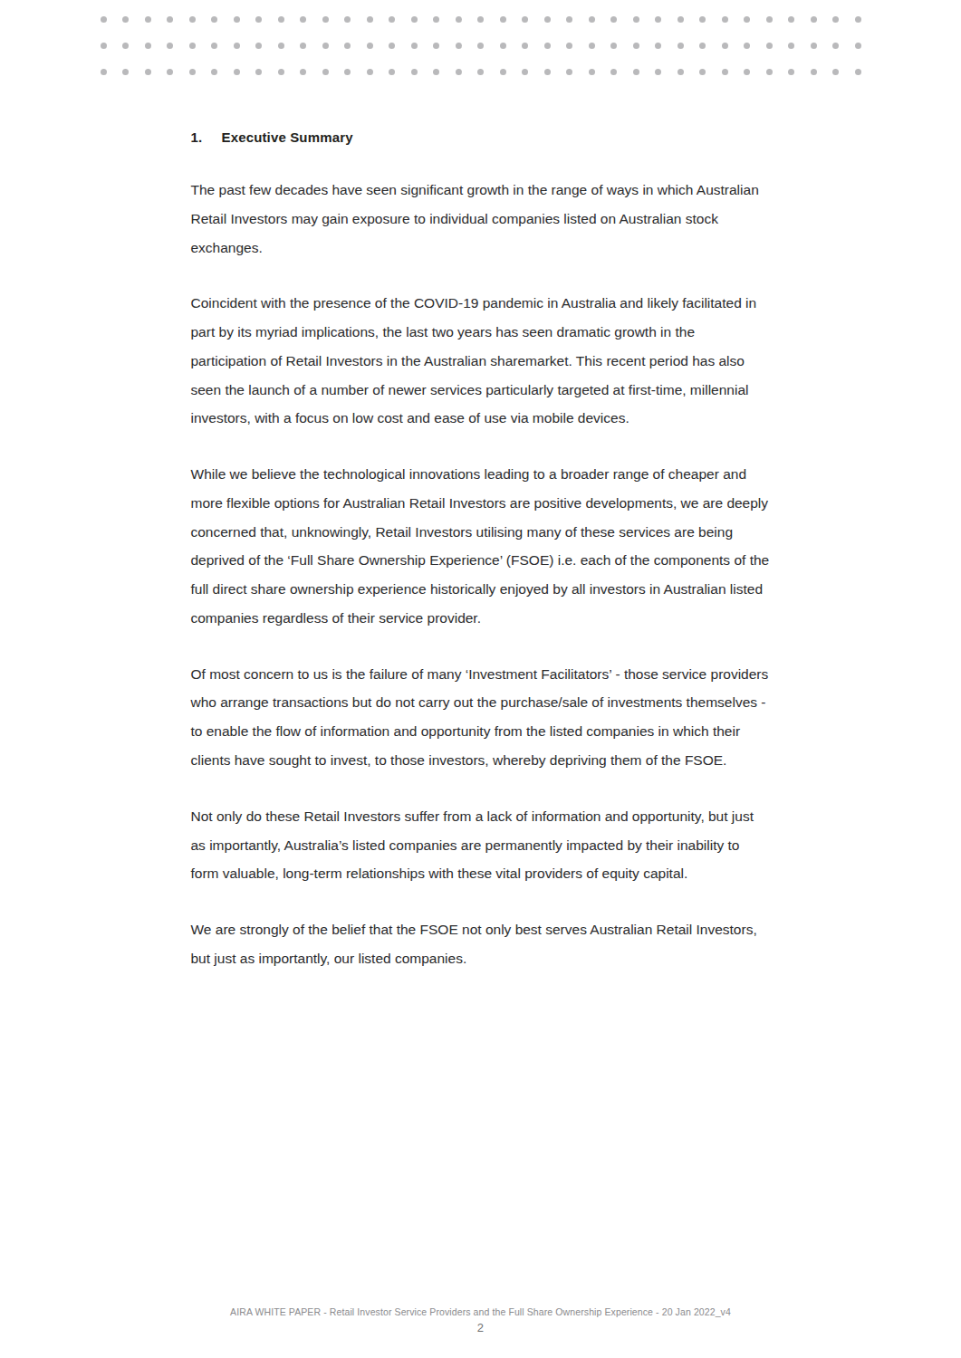1. Executive Summary
The past few decades have seen significant growth in the range of ways in which Australian Retail Investors may gain exposure to individual companies listed on Australian stock exchanges.
Coincident with the presence of the COVID-19 pandemic in Australia and likely facilitated in part by its myriad implications, the last two years has seen dramatic growth in the participation of Retail Investors in the Australian sharemarket. This recent period has also seen the launch of a number of newer services particularly targeted at first-time, millennial investors, with a focus on low cost and ease of use via mobile devices.
While we believe the technological innovations leading to a broader range of cheaper and more flexible options for Australian Retail Investors are positive developments, we are deeply concerned that, unknowingly, Retail Investors utilising many of these services are being deprived of the ‘Full Share Ownership Experience’ (FSOE) i.e. each of the components of the full direct share ownership experience historically enjoyed by all investors in Australian listed companies regardless of their service provider.
Of most concern to us is the failure of many ‘Investment Facilitators’ - those service providers who arrange transactions but do not carry out the purchase/sale of investments themselves - to enable the flow of information and opportunity from the listed companies in which their clients have sought to invest, to those investors, whereby depriving them of the FSOE.
Not only do these Retail Investors suffer from a lack of information and opportunity, but just as importantly, Australia’s listed companies are permanently impacted by their inability to form valuable, long-term relationships with these vital providers of equity capital.
We are strongly of the belief that the FSOE not only best serves Australian Retail Investors, but just as importantly, our listed companies.
AIRA WHITE PAPER - Retail Investor Service Providers and the Full Share Ownership Experience - 20 Jan 2022_v4 2